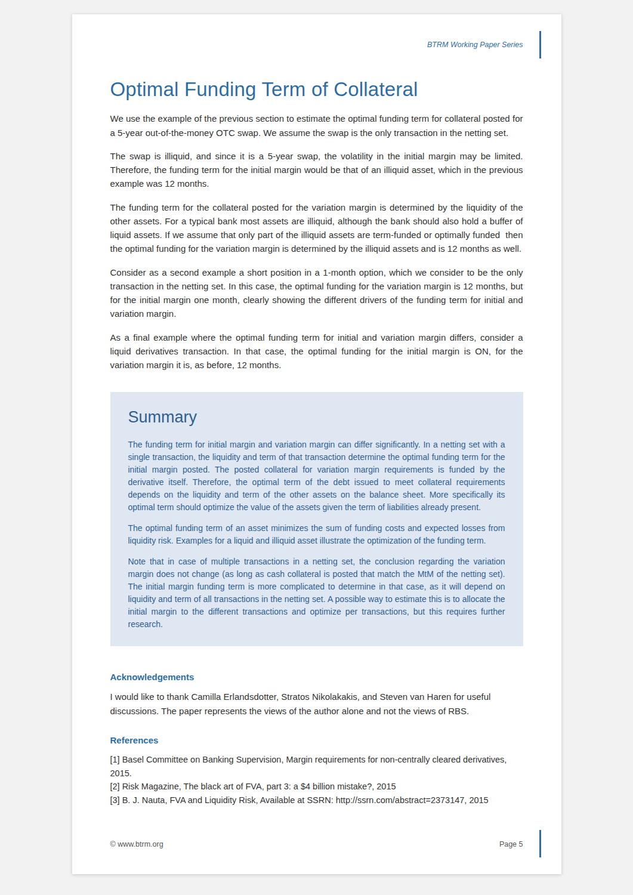BTRM Working Paper Series
Optimal Funding Term of Collateral
We use the example of the previous section to estimate the optimal funding term for collateral posted for a 5-year out-of-the-money OTC swap. We assume the swap is the only transaction in the netting set.
The swap is illiquid, and since it is a 5-year swap, the volatility in the initial margin may be limited. Therefore, the funding term for the initial margin would be that of an illiquid asset, which in the previous example was 12 months.
The funding term for the collateral posted for the variation margin is determined by the liquidity of the other assets. For a typical bank most assets are illiquid, although the bank should also hold a buffer of liquid assets. If we assume that only part of the illiquid assets are term-funded or optimally funded then the optimal funding for the variation margin is determined by the illiquid assets and is 12 months as well.
Consider as a second example a short position in a 1-month option, which we consider to be the only transaction in the netting set. In this case, the optimal funding for the variation margin is 12 months, but for the initial margin one month, clearly showing the different drivers of the funding term for initial and variation margin.
As a final example where the optimal funding term for initial and variation margin differs, consider a liquid derivatives transaction. In that case, the optimal funding for the initial margin is ON, for the variation margin it is, as before, 12 months.
Summary
The funding term for initial margin and variation margin can differ significantly. In a netting set with a single transaction, the liquidity and term of that transaction determine the optimal funding term for the initial margin posted. The posted collateral for variation margin requirements is funded by the derivative itself. Therefore, the optimal term of the debt issued to meet collateral requirements depends on the liquidity and term of the other assets on the balance sheet. More specifically its optimal term should optimize the value of the assets given the term of liabilities already present.
The optimal funding term of an asset minimizes the sum of funding costs and expected losses from liquidity risk. Examples for a liquid and illiquid asset illustrate the optimization of the funding term.
Note that in case of multiple transactions in a netting set, the conclusion regarding the variation margin does not change (as long as cash collateral is posted that match the MtM of the netting set). The initial margin funding term is more complicated to determine in that case, as it will depend on liquidity and term of all transactions in the netting set. A possible way to estimate this is to allocate the initial margin to the different transactions and optimize per transactions, but this requires further research.
Acknowledgements
I would like to thank Camilla Erlandsdotter, Stratos Nikolakakis, and Steven van Haren for useful discussions. The paper represents the views of the author alone and not the views of RBS.
References
[1] Basel Committee on Banking Supervision, Margin requirements for non-centrally cleared derivatives, 2015.
[2] Risk Magazine, The black art of FVA, part 3: a $4 billion mistake?, 2015
[3] B. J. Nauta, FVA and Liquidity Risk, Available at SSRN: http://ssrn.com/abstract=2373147, 2015
© www.btrm.org
Page 5